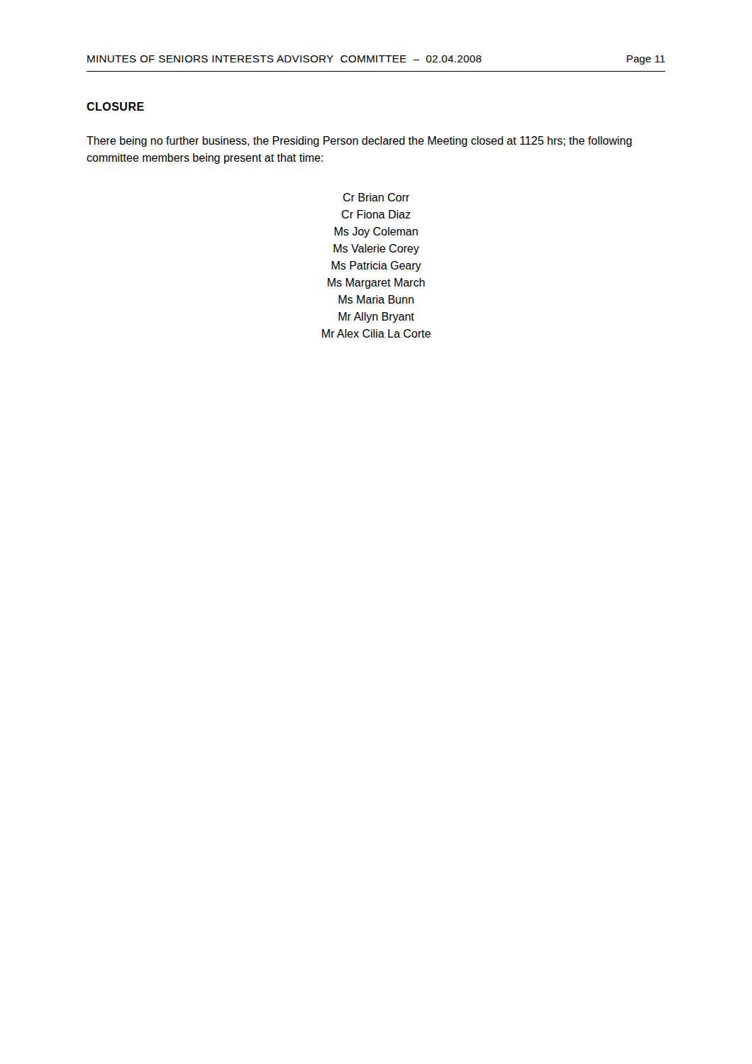MINUTES OF SENIORS INTERESTS ADVISORY COMMITTEE – 02.04.2008 Page 11
CLOSURE
There being no further business, the Presiding Person declared the Meeting closed at 1125 hrs; the following committee members being present at that time:
Cr Brian Corr
Cr Fiona Diaz
Ms Joy Coleman
Ms Valerie Corey
Ms Patricia Geary
Ms Margaret March
Ms Maria Bunn
Mr Allyn Bryant
Mr Alex Cilia La Corte